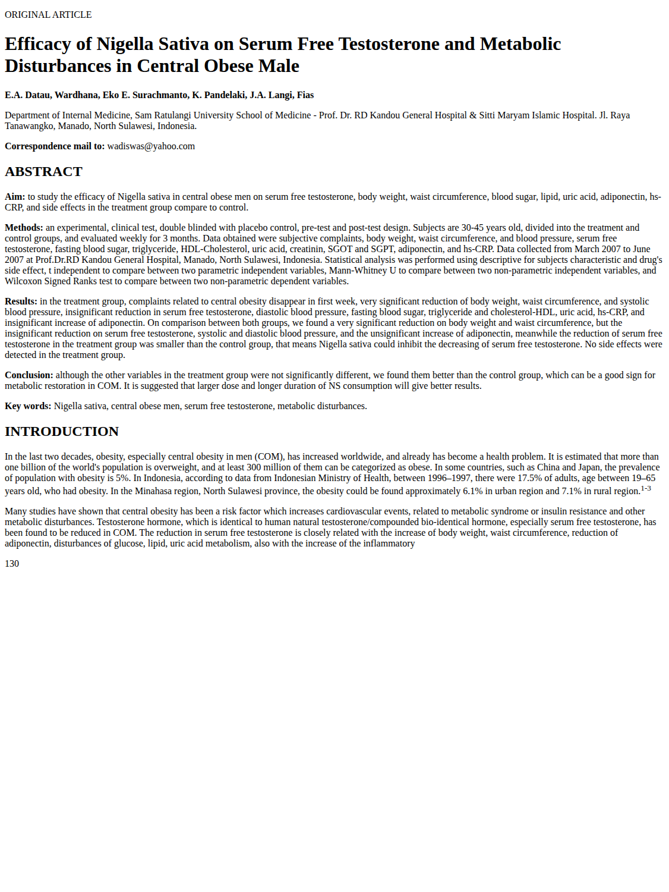ORIGINAL ARTICLE
Efficacy of Nigella Sativa on Serum Free Testosterone and Metabolic Disturbances in Central Obese Male
E.A. Datau, Wardhana, Eko E. Surachmanto, K. Pandelaki, J.A. Langi, Fias
Department of Internal Medicine, Sam Ratulangi University School of Medicine - Prof. Dr. RD Kandou General Hospital & Sitti Maryam Islamic Hospital. Jl. Raya Tanawangko, Manado, North Sulawesi, Indonesia.
Correspondence mail to: wadiswas@yahoo.com
ABSTRACT
Aim: to study the efficacy of Nigella sativa in central obese men on serum free testosterone, body weight, waist circumference, blood sugar, lipid, uric acid, adiponectin, hs-CRP, and side effects in the treatment group compare to control.
Methods: an experimental, clinical test, double blinded with placebo control, pre-test and post-test design. Subjects are 30-45 years old, divided into the treatment and control groups, and evaluated weekly for 3 months. Data obtained were subjective complaints, body weight, waist circumference, and blood pressure, serum free testosterone, fasting blood sugar, triglyceride, HDL-Cholesterol, uric acid, creatinin, SGOT and SGPT, adiponectin, and hs-CRP. Data collected from March 2007 to June 2007 at Prof.Dr.RD Kandou General Hospital, Manado, North Sulawesi, Indonesia. Statistical analysis was performed using descriptive for subjects characteristic and drug's side effect, t independent to compare between two parametric independent variables, Mann-Whitney U to compare between two non-parametric independent variables, and Wilcoxon Signed Ranks test to compare between two non-parametric dependent variables.
Results: in the treatment group, complaints related to central obesity disappear in first week, very significant reduction of body weight, waist circumference, and systolic blood pressure, insignificant reduction in serum free testosterone, diastolic blood pressure, fasting blood sugar, triglyceride and cholesterol-HDL, uric acid, hs-CRP, and insignificant increase of adiponectin. On comparison between both groups, we found a very significant reduction on body weight and waist circumference, but the insignificant reduction on serum free testosterone, systolic and diastolic blood pressure, and the unsignificant increase of adiponectin, meanwhile the reduction of serum free testosterone in the treatment group was smaller than the control group, that means Nigella sativa could inhibit the decreasing of serum free testosterone. No side effects were detected in the treatment group.
Conclusion: although the other variables in the treatment group were not significantly different, we found them better than the control group, which can be a good sign for metabolic restoration in COM. It is suggested that larger dose and longer duration of NS consumption will give better results.
Key words: Nigella sativa, central obese men, serum free testosterone, metabolic disturbances.
INTRODUCTION
In the last two decades, obesity, especially central obesity in men (COM), has increased worldwide, and already has become a health problem. It is estimated that more than one billion of the world's population is overweight, and at least 300 million of them can be categorized as obese. In some countries, such as China and Japan, the prevalence of population with obesity is 5%. In Indonesia, according to data from Indonesian Ministry of Health, between 1996–1997, there were 17.5% of adults, age between 19–65 years old, who had obesity. In the Minahasa region, North Sulawesi province, the obesity could be found approximately 6.1% in urban region and 7.1% in rural region.1-3
Many studies have shown that central obesity has been a risk factor which increases cardiovascular events, related to metabolic syndrome or insulin resistance and other metabolic disturbances. Testosterone hormone, which is identical to human natural testosterone/compounded bio-identical hormone, especially serum free testosterone, has been found to be reduced in COM. The reduction in serum free testosterone is closely related with the increase of body weight, waist circumference, reduction of adiponectin, disturbances of glucose, lipid, uric acid metabolism, also with the increase of the inflammatory
130